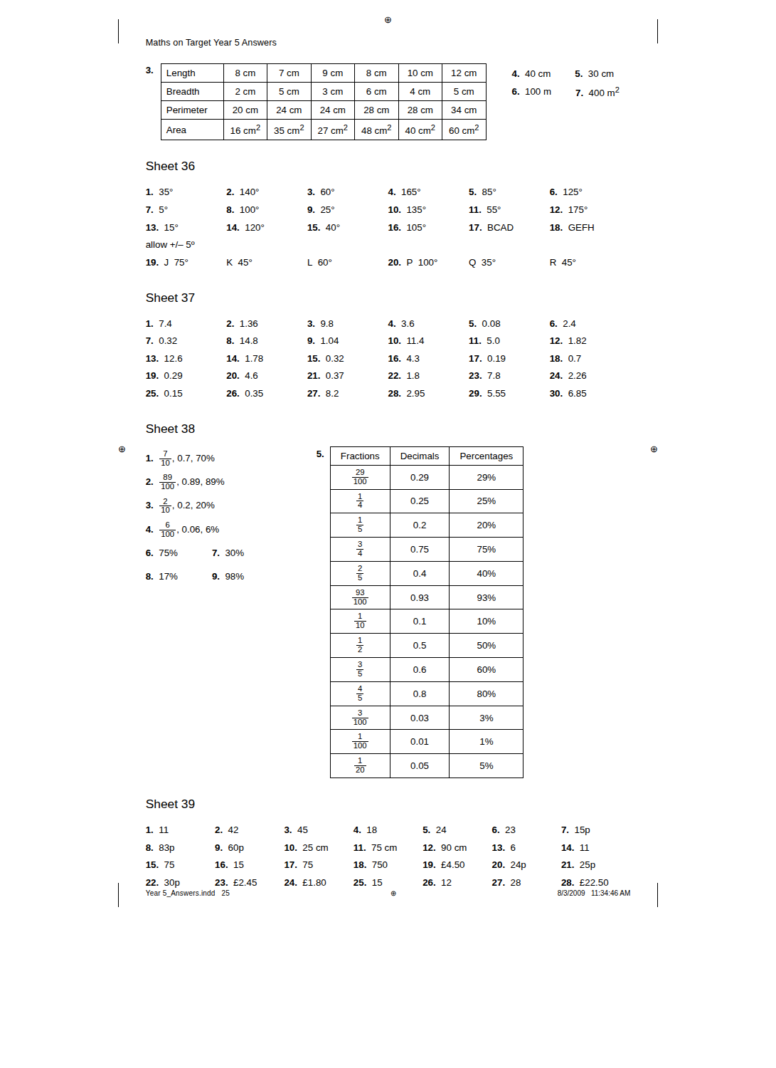⊕ ⊕ ⊕
Maths on Target Year 5 Answers
3.
| Length | 8 cm | 7 cm | 9 cm | 8 cm | 10 cm | 12 cm |
| Breadth | 2 cm | 5 cm | 3 cm | 6 cm | 4 cm | 5 cm |
| Perimeter | 20 cm | 24 cm | 24 cm | 28 cm | 28 cm | 34 cm |
| Area | 16 cm 2 | 35 cm 2 | 27 cm 2 | 48 cm 2 | 40 cm 2 | 60 cm 2 |
4. 40 cm 5. 30 cm
6. 100 m 7. 400 m2
Sheet 36
1. 35° 2. 140° 3. 60° 4. 165° 5. 85° 6. 125° 7. 5° 8. 100° 9. 25° 10. 135° 11. 55° 12. 175° 13. 15° 14. 120° 15. 40° 16. 105° 17. BCAD 18. GEFH
allow +/– 5º
19. J 75° K 45° L 60° 20. P 100° Q 35° R 45°
Sheet 37
1. 7.4 2. 1.36 3. 9.8 4. 3.6 5. 0.08 6. 2.4 7. 0.32 8. 14.8 9. 1.04 10. 11.4 11. 5.0 12. 1.82 13. 12.6 14. 1.78 15. 0.32 16. 4.3 17. 0.19 18. 0.7 19. 0.29 20. 4.6 21. 0.37 22. 1.8 23. 7.8 24. 2.26 25. 0.15 26. 0.35 27. 8.2 28. 2.95 29. 5.55 30. 6.85
Sheet 38
1. 710, 0.7, 70%
2. 89100, 0.89, 89%
3. 210, 0.2, 20%
4. 6100, 0.06, 6%
6. 75% 7. 30%
8. 17% 9. 98%
5.
| Fractions | Decimals | Percentages |
| --- | --- | --- |
| 29 100 | 0.29 | 29% |
| 1 4 | 0.25 | 25% |
| 1 5 | 0.2 | 20% |
| 3 4 | 0.75 | 75% |
| 2 5 | 0.4 | 40% |
| 93 100 | 0.93 | 93% |
| 1 10 | 0.1 | 10% |
| 1 2 | 0.5 | 50% |
| 3 5 | 0.6 | 60% |
| 4 5 | 0.8 | 80% |
| 3 100 | 0.03 | 3% |
| 1 100 | 0.01 | 1% |
| 1 20 | 0.05 | 5% |
Sheet 39
1. 11 2. 42 3. 45 4. 18 5. 24 6. 23 7. 15p 8. 83p 9. 60p 10. 25 cm 11. 75 cm 12. 90 cm 13. 6 14. 11 15. 75 16. 15 17. 75 18. 750 19. £4.50 20. 24p 21. 25p 22. 30p 23. £2.45 24. £1.80 25. 15 26. 12 27. 28 28. £22.50
Year 5_Answers.indd 25 ⊕ 8/3/2009 11:34:46 AM